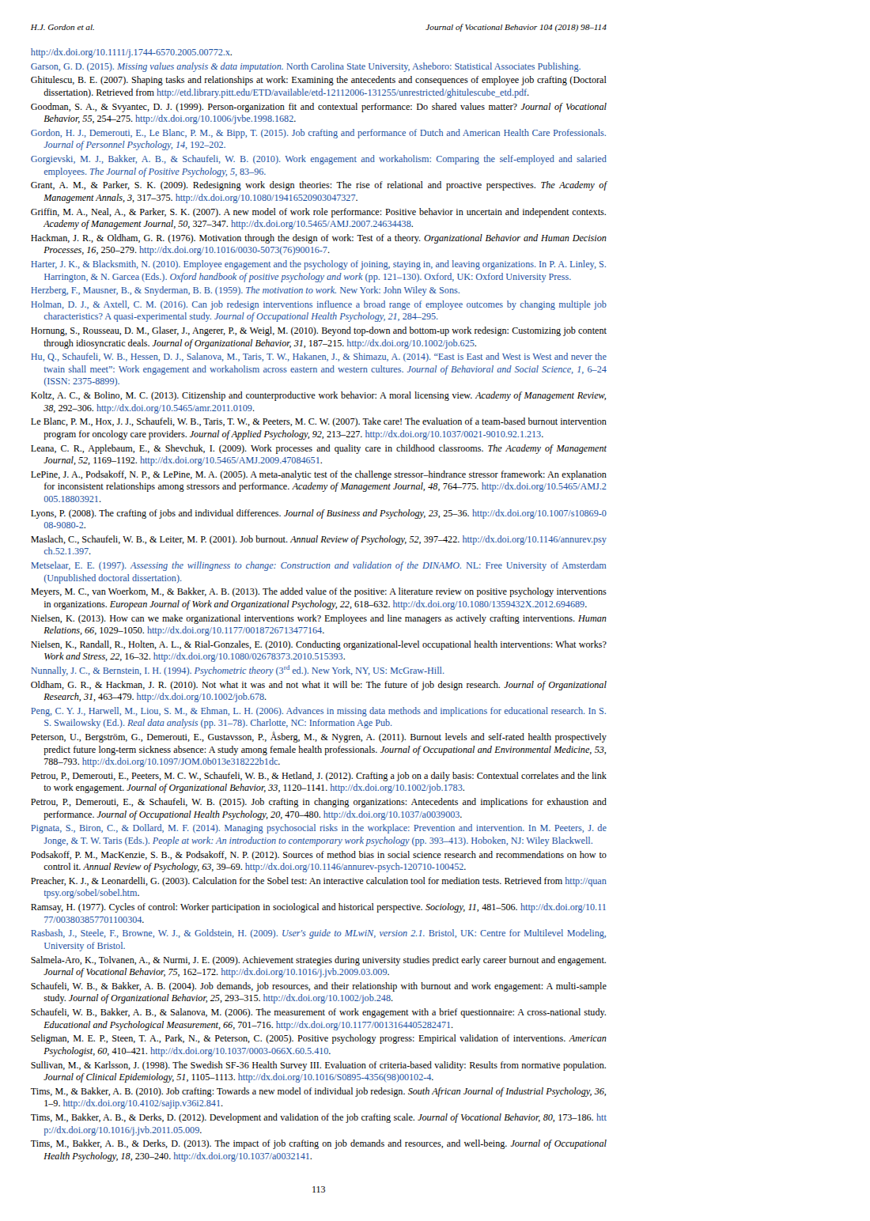H.J. Gordon et al. Journal of Vocational Behavior 104 (2018) 98–114
http://dx.doi.org/10.1111/j.1744-6570.2005.00772.x.
Garson, G. D. (2015). Missing values analysis & data imputation. North Carolina State University, Asheboro: Statistical Associates Publishing.
Ghitulescu, B. E. (2007). Shaping tasks and relationships at work: Examining the antecedents and consequences of employee job crafting (Doctoral dissertation). Retrieved from http://etd.library.pitt.edu/ETD/available/etd-12112006-131255/unrestricted/ghitulescube_etd.pdf.
Goodman, S. A., & Svyantec, D. J. (1999). Person-organization fit and contextual performance: Do shared values matter? Journal of Vocational Behavior, 55, 254–275. http://dx.doi.org/10.1006/jvbe.1998.1682.
Gordon, H. J., Demerouti, E., Le Blanc, P. M., & Bipp, T. (2015). Job crafting and performance of Dutch and American Health Care Professionals. Journal of Personnel Psychology, 14, 192–202.
Gorgievski, M. J., Bakker, A. B., & Schaufeli, W. B. (2010). Work engagement and workaholism: Comparing the self-employed and salaried employees. The Journal of Positive Psychology, 5, 83–96.
Grant, A. M., & Parker, S. K. (2009). Redesigning work design theories: The rise of relational and proactive perspectives. The Academy of Management Annals, 3, 317–375. http://dx.doi.org/10.1080/19416520903047327.
Griffin, M. A., Neal, A., & Parker, S. K. (2007). A new model of work role performance: Positive behavior in uncertain and independent contexts. Academy of Management Journal, 50, 327–347. http://dx.doi.org/10.5465/AMJ.2007.24634438.
Hackman, J. R., & Oldham, G. R. (1976). Motivation through the design of work: Test of a theory. Organizational Behavior and Human Decision Processes, 16, 250–279. http://dx.doi.org/10.1016/0030-5073(76)90016-7.
Harter, J. K., & Blacksmith, N. (2010). Employee engagement and the psychology of joining, staying in, and leaving organizations. In P. A. Linley, S. Harrington, & N. Garcea (Eds.). Oxford handbook of positive psychology and work (pp. 121–130). Oxford, UK: Oxford University Press.
Herzberg, F., Mausner, B., & Snyderman, B. B. (1959). The motivation to work. New York: John Wiley & Sons.
Holman, D. J., & Axtell, C. M. (2016). Can job redesign interventions influence a broad range of employee outcomes by changing multiple job characteristics? A quasi-experimental study. Journal of Occupational Health Psychology, 21, 284–295.
Hornung, S., Rousseau, D. M., Glaser, J., Angerer, P., & Weigl, M. (2010). Beyond top-down and bottom-up work redesign: Customizing job content through idiosyncratic deals. Journal of Organizational Behavior, 31, 187–215. http://dx.doi.org/10.1002/job.625.
Hu, Q., Schaufeli, W. B., Hessen, D. J., Salanova, M., Taris, T. W., Hakanen, J., & Shimazu, A. (2014). “East is East and West is West and never the twain shall meet”: Work engagement and workaholism across eastern and western cultures. Journal of Behavioral and Social Science, 1, 6–24 (ISSN: 2375-8899).
Koltz, A. C., & Bolino, M. C. (2013). Citizenship and counterproductive work behavior: A moral licensing view. Academy of Management Review, 38, 292–306. http://dx.doi.org/10.5465/amr.2011.0109.
Le Blanc, P. M., Hox, J. J., Schaufeli, W. B., Taris, T. W., & Peeters, M. C. W. (2007). Take care! The evaluation of a team-based burnout intervention program for oncology care providers. Journal of Applied Psychology, 92, 213–227. http://dx.doi.org/10.1037/0021-9010.92.1.213.
Leana, C. R., Applebaum, E., & Shevchuk, I. (2009). Work processes and quality care in childhood classrooms. The Academy of Management Journal, 52, 1169–1192. http://dx.doi.org/10.5465/AMJ.2009.47084651.
LePine, J. A., Podsakoff, N. P., & LePine, M. A. (2005). A meta-analytic test of the challenge stressor–hindrance stressor framework: An explanation for inconsistent relationships among stressors and performance. Academy of Management Journal, 48, 764–775. http://dx.doi.org/10.5465/AMJ.2005.18803921.
Lyons, P. (2008). The crafting of jobs and individual differences. Journal of Business and Psychology, 23, 25–36. http://dx.doi.org/10.1007/s10869-008-9080-2.
Maslach, C., Schaufeli, W. B., & Leiter, M. P. (2001). Job burnout. Annual Review of Psychology, 52, 397–422. http://dx.doi.org/10.1146/annurev.psych.52.1.397.
Metselaar, E. E. (1997). Assessing the willingness to change: Construction and validation of the DINAMO. NL: Free University of Amsterdam (Unpublished doctoral dissertation).
Meyers, M. C., van Woerkom, M., & Bakker, A. B. (2013). The added value of the positive: A literature review on positive psychology interventions in organizations. European Journal of Work and Organizational Psychology, 22, 618–632. http://dx.doi.org/10.1080/1359432X.2012.694689.
Nielsen, K. (2013). How can we make organizational interventions work? Employees and line managers as actively crafting interventions. Human Relations, 66, 1029–1050. http://dx.doi.org/10.1177/0018726713477164.
Nielsen, K., Randall, R., Holten, A. L., & Rial-Gonzales, E. (2010). Conducting organizational-level occupational health interventions: What works? Work and Stress, 22, 16–32. http://dx.doi.org/10.1080/02678373.2010.515393.
Nunnally, J. C., & Bernstein, I. H. (1994). Psychometric theory (3rd ed.). New York, NY, US: McGraw-Hill.
Oldham, G. R., & Hackman, J. R. (2010). Not what it was and not what it will be: The future of job design research. Journal of Organizational Research, 31, 463–479. http://dx.doi.org/10.1002/job.678.
Peng, C. Y. J., Harwell, M., Liou, S. M., & Ehman, L. H. (2006). Advances in missing data methods and implications for educational research. In S. S. Swailowsky (Ed.). Real data analysis (pp. 31–78). Charlotte, NC: Information Age Pub.
Peterson, U., Bergström, G., Demerouti, E., Gustavsson, P., Åsberg, M., & Nygren, A. (2011). Burnout levels and self-rated health prospectively predict future long-term sickness absence: A study among female health professionals. Journal of Occupational and Environmental Medicine, 53, 788–793. http://dx.doi.org/10.1097/JOM.0b013e318222b1dc.
Petrou, P., Demerouti, E., Peeters, M. C. W., Schaufeli, W. B., & Hetland, J. (2012). Crafting a job on a daily basis: Contextual correlates and the link to work engagement. Journal of Organizational Behavior, 33, 1120–1141. http://dx.doi.org/10.1002/job.1783.
Petrou, P., Demerouti, E., & Schaufeli, W. B. (2015). Job crafting in changing organizations: Antecedents and implications for exhaustion and performance. Journal of Occupational Health Psychology, 20, 470–480. http://dx.doi.org/10.1037/a0039003.
Pignata, S., Biron, C., & Dollard, M. F. (2014). Managing psychosocial risks in the workplace: Prevention and intervention. In M. Peeters, J. de Jonge, & T. W. Taris (Eds.). People at work: An introduction to contemporary work psychology (pp. 393–413). Hoboken, NJ: Wiley Blackwell.
Podsakoff, P. M., MacKenzie, S. B., & Podsakoff, N. P. (2012). Sources of method bias in social science research and recommendations on how to control it. Annual Review of Psychology, 63, 39–69. http://dx.doi.org/10.1146/annurev-psych-120710-100452.
Preacher, K. J., & Leonardelli, G. (2003). Calculation for the Sobel test: An interactive calculation tool for mediation tests. Retrieved from http://quantpsy.org/sobel/sobel.htm.
Ramsay, H. (1977). Cycles of control: Worker participation in sociological and historical perspective. Sociology, 11, 481–506. http://dx.doi.org/10.1177/003803857701100304.
Rasbash, J., Steele, F., Browne, W. J., & Goldstein, H. (2009). User's guide to MLwiN, version 2.1. Bristol, UK: Centre for Multilevel Modeling, University of Bristol.
Salmela-Aro, K., Tolvanen, A., & Nurmi, J. E. (2009). Achievement strategies during university studies predict early career burnout and engagement. Journal of Vocational Behavior, 75, 162–172. http://dx.doi.org/10.1016/j.jvb.2009.03.009.
Schaufeli, W. B., & Bakker, A. B. (2004). Job demands, job resources, and their relationship with burnout and work engagement: A multi-sample study. Journal of Organizational Behavior, 25, 293–315. http://dx.doi.org/10.1002/job.248.
Schaufeli, W. B., Bakker, A. B., & Salanova, M. (2006). The measurement of work engagement with a brief questionnaire: A cross-national study. Educational and Psychological Measurement, 66, 701–716. http://dx.doi.org/10.1177/0013164405282471.
Seligman, M. E. P., Steen, T. A., Park, N., & Peterson, C. (2005). Positive psychology progress: Empirical validation of interventions. American Psychologist, 60, 410–421. http://dx.doi.org/10.1037/0003-066X.60.5.410.
Sullivan, M., & Karlsson, J. (1998). The Swedish SF-36 Health Survey III. Evaluation of criteria-based validity: Results from normative population. Journal of Clinical Epidemiology, 51, 1105–1113. http://dx.doi.org/10.1016/S0895-4356(98)00102-4.
Tims, M., & Bakker, A. B. (2010). Job crafting: Towards a new model of individual job redesign. South African Journal of Industrial Psychology, 36, 1–9. http://dx.doi.org/10.4102/sajip.v36i2.841.
Tims, M., Bakker, A. B., & Derks, D. (2012). Development and validation of the job crafting scale. Journal of Vocational Behavior, 80, 173–186. http://dx.doi.org/10.1016/j.jvb.2011.05.009.
Tims, M., Bakker, A. B., & Derks, D. (2013). The impact of job crafting on job demands and resources, and well-being. Journal of Occupational Health Psychology, 18, 230–240. http://dx.doi.org/10.1037/a0032141.
113